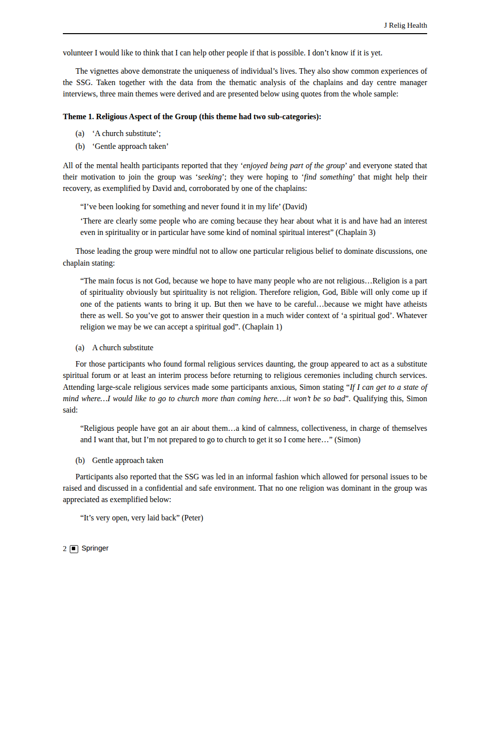J Relig Health
volunteer I would like to think that I can help other people if that is possible. I don’t know if it is yet.
The vignettes above demonstrate the uniqueness of individual’s lives. They also show common experiences of the SSG. Taken together with the data from the thematic analysis of the chaplains and day centre manager interviews, three main themes were derived and are presented below using quotes from the whole sample:
Theme 1. Religious Aspect of the Group (this theme had two sub-categories):
(a)‘A church substitute’;
(b)‘Gentle approach taken’
All of the mental health participants reported that they ‘enjoyed being part of the group’ and everyone stated that their motivation to join the group was ‘seeking’; they were hoping to ‘find something’ that might help their recovery, as exemplified by David and, corroborated by one of the chaplains:
“I’ve been looking for something and never found it in my life’ (David)
‘There are clearly some people who are coming because they hear about what it is and have had an interest even in spirituality or in particular have some kind of nominal spiritual interest” (Chaplain 3)
Those leading the group were mindful not to allow one particular religious belief to dominate discussions, one chaplain stating:
“The main focus is not God, because we hope to have many people who are not religious…Religion is a part of spirituality obviously but spirituality is not religion. Therefore religion, God, Bible will only come up if one of the patients wants to bring it up. But then we have to be careful…because we might have atheists there as well. So you’ve got to answer their question in a much wider context of ‘a spiritual god’. Whatever religion we may be we can accept a spiritual god”. (Chaplain 1)
(a) A church substitute
For those participants who found formal religious services daunting, the group appeared to act as a substitute spiritual forum or at least an interim process before returning to religious ceremonies including church services. Attending large-scale religious services made some participants anxious, Simon stating “If I can get to a state of mind where…I would like to go to church more than coming here….it won’t be so bad”. Qualifying this, Simon said:
“Religious people have got an air about them…a kind of calmness, collectiveness, in charge of themselves and I want that, but I’m not prepared to go to church to get it so I come here…” (Simon)
(b) Gentle approach taken
Participants also reported that the SSG was led in an informal fashion which allowed for personal issues to be raised and discussed in a confidential and safe environment. That no one religion was dominant in the group was appreciated as exemplified below:
“It’s very open, very laid back” (Peter)
2 Springer